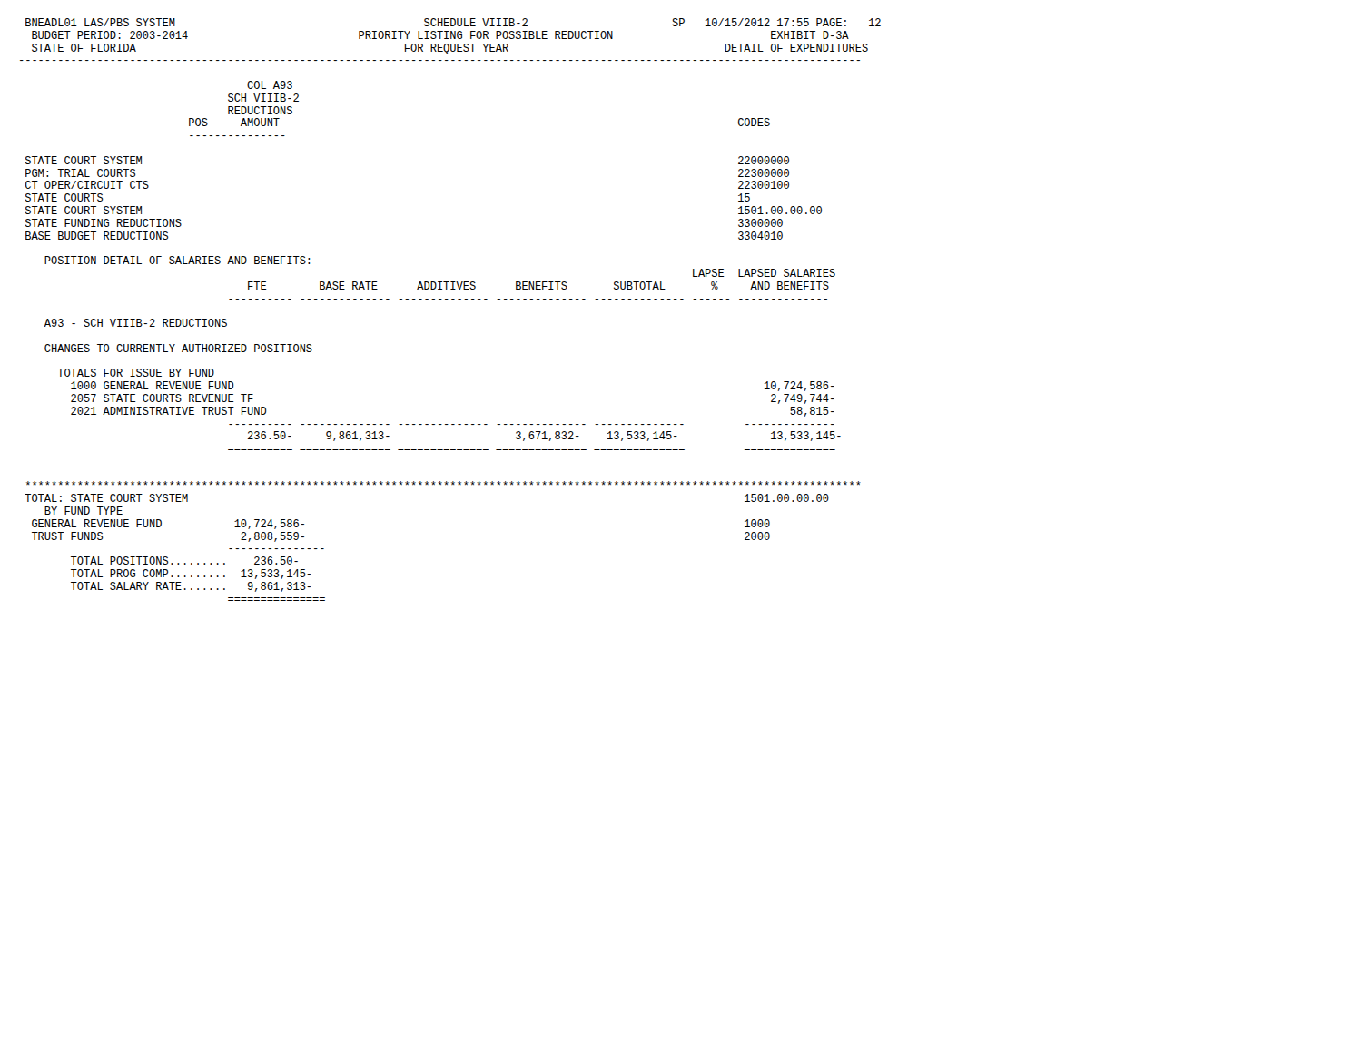BNEADL01 LAS/PBS SYSTEM                                      SCHEDULE VIIIB-2                      SP   10/15/2012 17:55 PAGE:   12
  BUDGET PERIOD: 2003-2014                          PRIORITY LISTING FOR POSSIBLE REDUCTION                        EXHIBIT D-3A
  STATE OF FLORIDA                                         FOR REQUEST YEAR                                 DETAIL OF EXPENDITURES
---------------------------------------------------------------------------------------------------------------------------------

                                   COL A93
                                SCH VIIIB-2
                                REDUCTIONS
                          POS     AMOUNT                                                                      CODES
                          ---------------

 STATE COURT SYSTEM                                                                                           22000000
 PGM: TRIAL COURTS                                                                                            22300000
 CT OPER/CIRCUIT CTS                                                                                          22300100
 STATE COURTS                                                                                                 15
 STATE COURT SYSTEM                                                                                           1501.00.00.00
 STATE FUNDING REDUCTIONS                                                                                     3300000
 BASE BUDGET REDUCTIONS                                                                                       3304010

    POSITION DETAIL OF SALARIES AND BENEFITS:
                                                                                                       LAPSE  LAPSED SALARIES
                                   FTE        BASE RATE      ADDITIVES      BENEFITS       SUBTOTAL       %     AND BENEFITS
                                ---------- -------------- -------------- -------------- -------------- ------ --------------

    A93 - SCH VIIIB-2 REDUCTIONS

    CHANGES TO CURRENTLY AUTHORIZED POSITIONS

      TOTALS FOR ISSUE BY FUND
        1000 GENERAL REVENUE FUND                                                                                 10,724,586-
        2057 STATE COURTS REVENUE TF                                                                               2,749,744-
        2021 ADMINISTRATIVE TRUST FUND                                                                                58,815-
                                ---------- -------------- -------------- -------------- --------------         --------------
                                   236.50-     9,861,313-                   3,671,832-    13,533,145-              13,533,145-
                                ========== ============== ============== ============== ==============         ==============


 ********************************************************************************************************************************
 TOTAL: STATE COURT SYSTEM                                                                                     1501.00.00.00
    BY FUND TYPE
  GENERAL REVENUE FUND           10,724,586-                                                                   1000
  TRUST FUNDS                     2,808,559-                                                                   2000
                                ---------------
        TOTAL POSITIONS.........    236.50-
        TOTAL PROG COMP.........  13,533,145-
        TOTAL SALARY RATE.......   9,861,313-
                                ===============